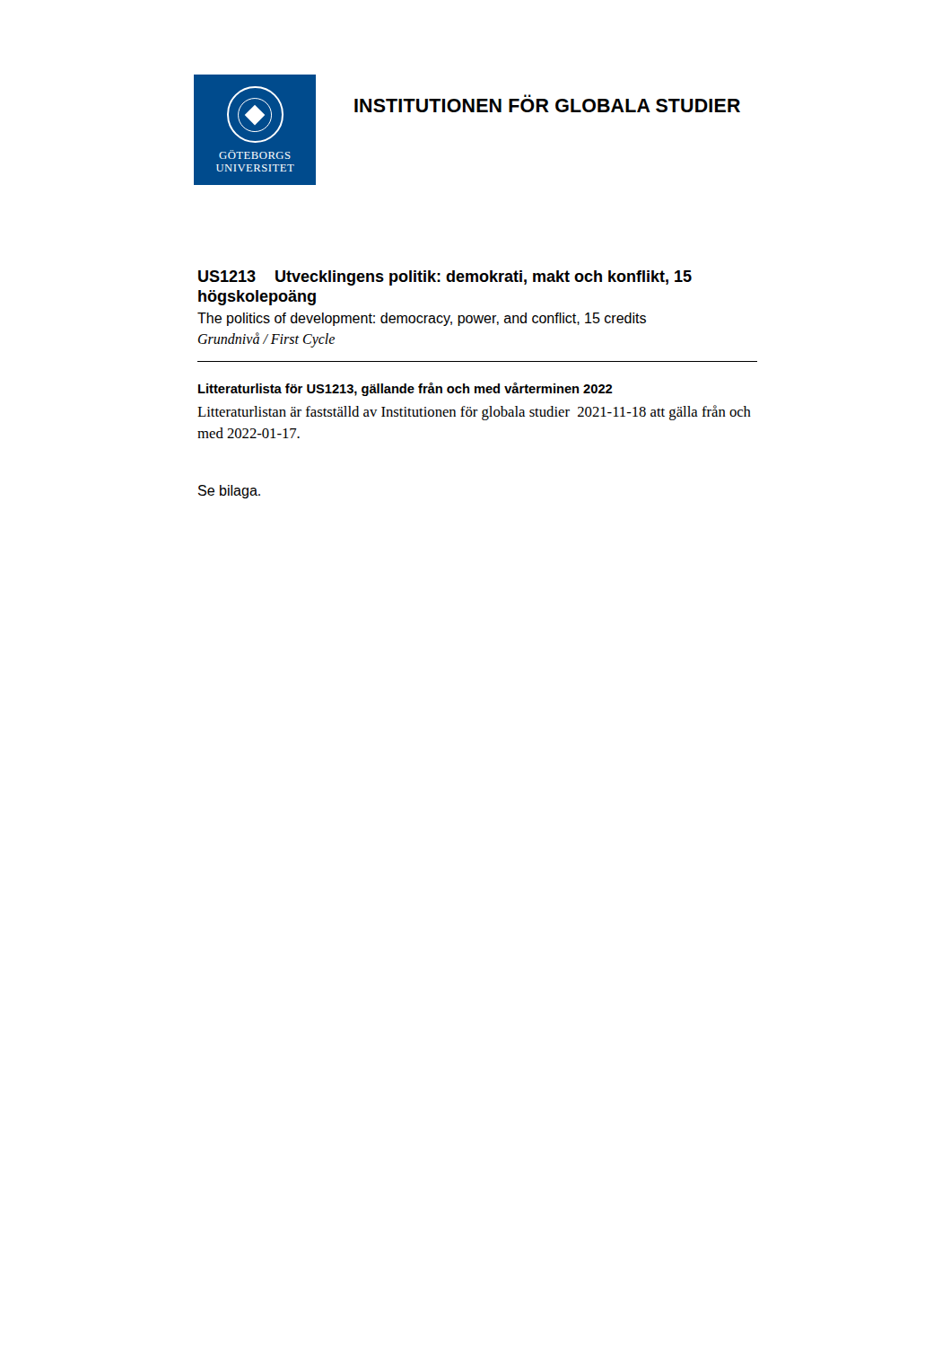GÖTEBORGS
UNIVERSITET
INSTITUTIONEN FÖR GLOBALA STUDIER
US1213 Utvecklingens politik: demokrati, makt och konflikt, 15 högskolepoäng
The politics of development: democracy, power, and conflict, 15 credits
Grundnivå / First Cycle
Litteraturlista för US1213, gällande från och med vårterminen 2022
Litteraturlistan är fastställd av Institutionen för globala studier 2021-11-18 att gälla från och med 2022-01-17.
Se bilaga.